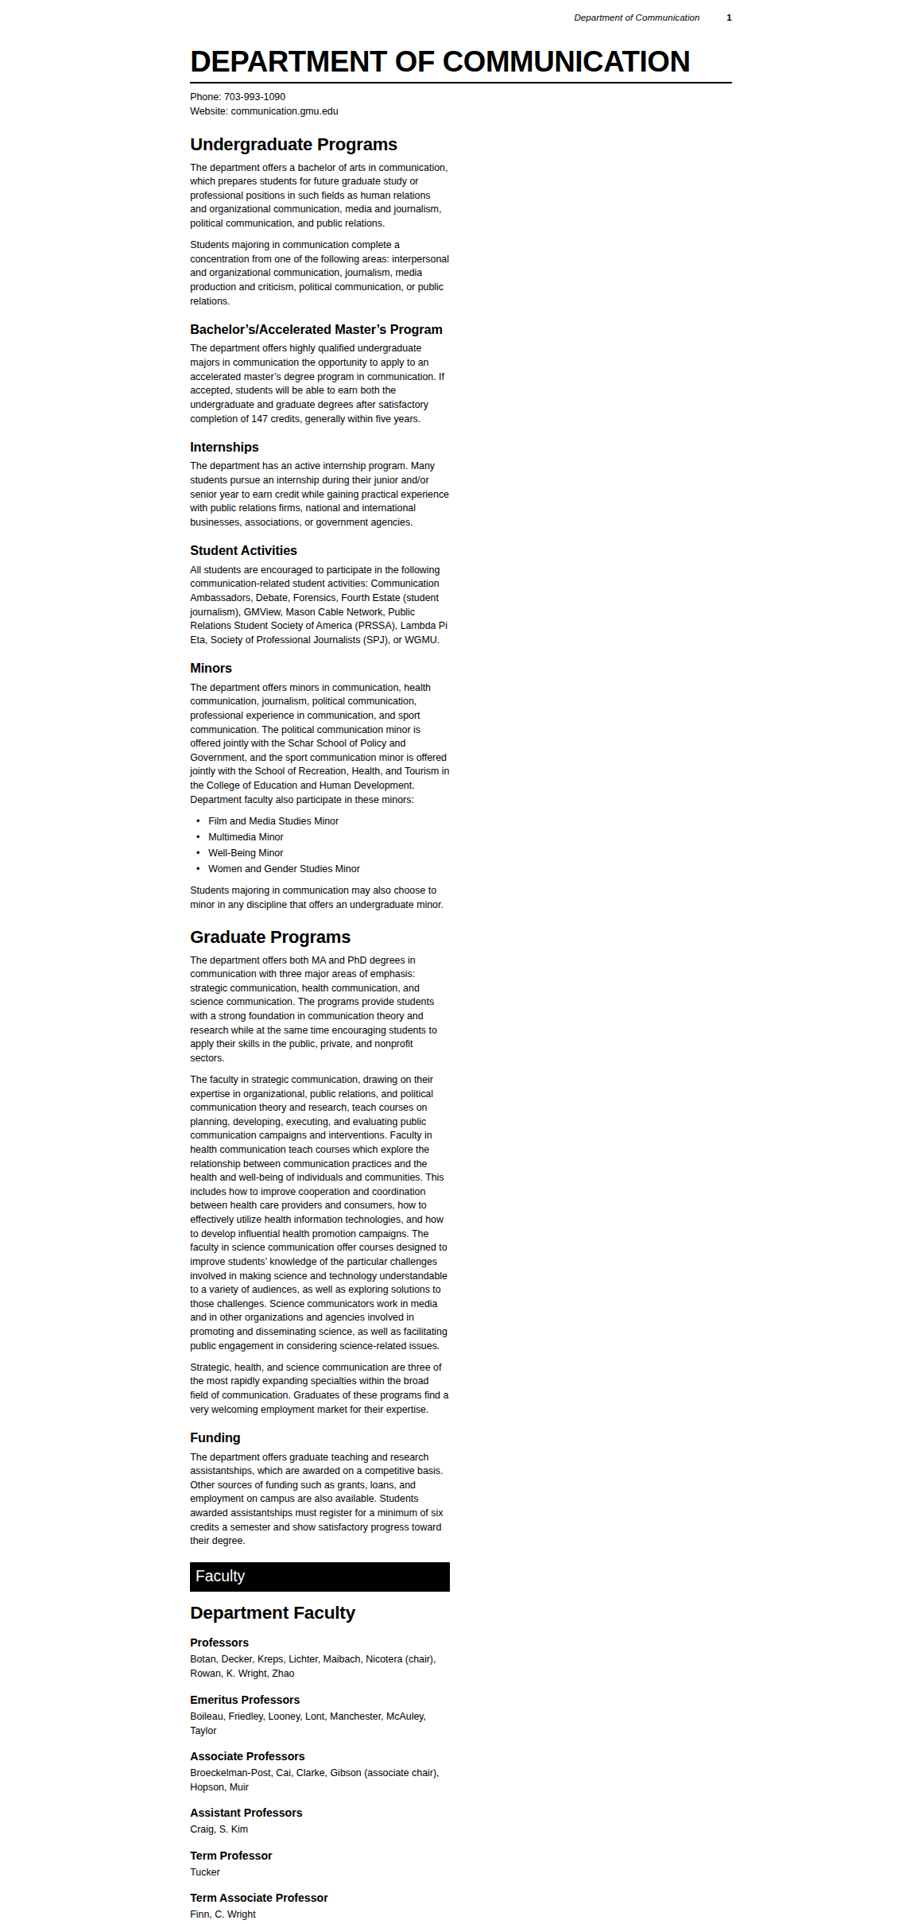Department of Communication 1
Department of Communication
Phone: 703-993-1090
Website: communication.gmu.edu
Undergraduate Programs
The department offers a bachelor of arts in communication, which prepares students for future graduate study or professional positions in such fields as human relations and organizational communication, media and journalism, political communication, and public relations.
Students majoring in communication complete a concentration from one of the following areas: interpersonal and organizational communication, journalism, media production and criticism, political communication, or public relations.
Bachelor’s/Accelerated Master’s Program
The department offers highly qualified undergraduate majors in communication the opportunity to apply to an accelerated master’s degree program in communication. If accepted, students will be able to earn both the undergraduate and graduate degrees after satisfactory completion of 147 credits, generally within five years.
Internships
The department has an active internship program. Many students pursue an internship during their junior and/or senior year to earn credit while gaining practical experience with public relations firms, national and international businesses, associations, or government agencies.
Student Activities
All students are encouraged to participate in the following communication-related student activities: Communication Ambassadors, Debate, Forensics, Fourth Estate (student journalism), GMView, Mason Cable Network, Public Relations Student Society of America (PRSSA), Lambda Pi Eta, Society of Professional Journalists (SPJ), or WGMU.
Minors
The department offers minors in communication, health communication, journalism, political communication, professional experience in communication, and sport communication. The political communication minor is offered jointly with the Schar School of Policy and Government, and the sport communication minor is offered jointly with the School of Recreation, Health, and Tourism in the College of Education and Human Development. Department faculty also participate in these minors:
Film and Media Studies Minor
Multimedia Minor
Well-Being Minor
Women and Gender Studies Minor
Students majoring in communication may also choose to minor in any discipline that offers an undergraduate minor.
Graduate Programs
The department offers both MA and PhD degrees in communication with three major areas of emphasis: strategic communication, health communication, and science communication. The programs provide students with a strong foundation in communication theory and research while at the same time encouraging students to apply their skills in the public, private, and nonprofit sectors.
The faculty in strategic communication, drawing on their expertise in organizational, public relations, and political communication theory and research, teach courses on planning, developing, executing, and evaluating public communication campaigns and interventions. Faculty in health communication teach courses which explore the relationship between communication practices and the health and well-being of individuals and communities. This includes how to improve cooperation and coordination between health care providers and consumers, how to effectively utilize health information technologies, and how to develop influential health promotion campaigns. The faculty in science communication offer courses designed to improve students’ knowledge of the particular challenges involved in making science and technology understandable to a variety of audiences, as well as exploring solutions to those challenges. Science communicators work in media and in other organizations and agencies involved in promoting and disseminating science, as well as facilitating public engagement in considering science-related issues.
Strategic, health, and science communication are three of the most rapidly expanding specialties within the broad field of communication. Graduates of these programs find a very welcoming employment market for their expertise.
Funding
The department offers graduate teaching and research assistantships, which are awarded on a competitive basis. Other sources of funding such as grants, loans, and employment on campus are also available. Students awarded assistantships must register for a minimum of six credits a semester and show satisfactory progress toward their degree.
Faculty
Department Faculty
Professors
Botan, Decker, Kreps, Lichter, Maibach, Nicotera (chair), Rowan, K. Wright, Zhao
Emeritus Professors
Boileau, Friedley, Looney, Lont, Manchester, McAuley, Taylor
Associate Professors
Broeckelman-Post, Cai, Clarke, Gibson (associate chair), Hopson, Muir
Assistant Professors
Craig, S. Kim
Term Professor
Tucker
Term Associate Professor
Finn, C. Wright